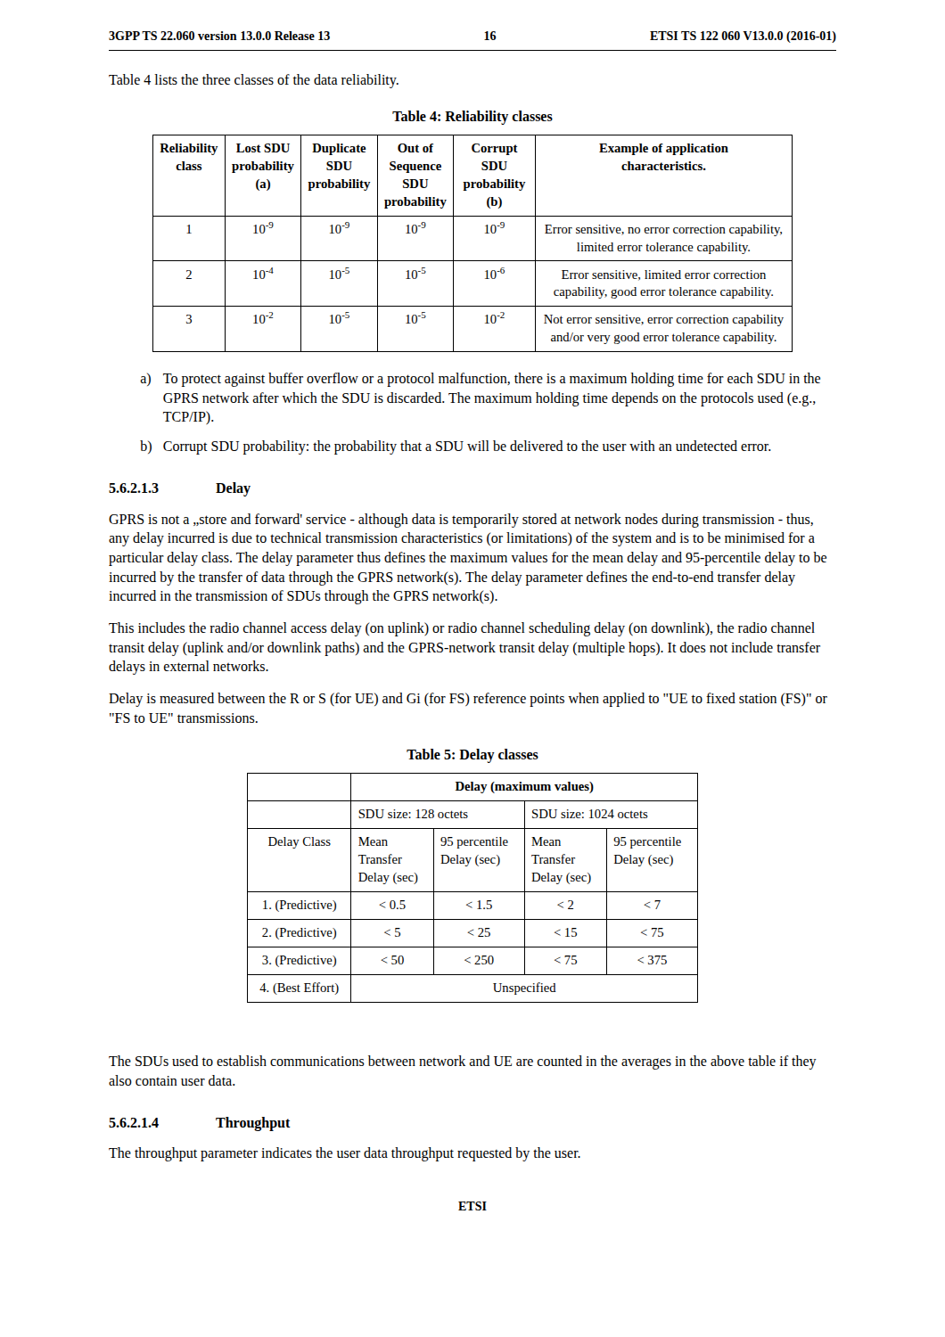3GPP TS 22.060 version 13.0.0 Release 13
16
ETSI TS 122 060 V13.0.0 (2016-01)
Table 4 lists the three classes of the data reliability.
Table 4: Reliability classes
| Reliability class | Lost SDU probability (a) | Duplicate SDU probability | Out of Sequence SDU probability | Corrupt SDU probability (b) | Example of application characteristics. |
| --- | --- | --- | --- | --- | --- |
| 1 | 10 -9 | 10 -9 | 10 -9 | 10 -9 | Error sensitive, no error correction capability, limited error tolerance capability. |
| 2 | 10 -4 | 10 -5 | 10 -5 | 10 -6 | Error sensitive, limited error correction capability, good error tolerance capability. |
| 3 | 10 -2 | 10 -5 | 10 -5 | 10 -2 | Not error sensitive, error correction capability and/or very good error tolerance capability. |
a) To protect against buffer overflow or a protocol malfunction, there is a maximum holding time for each SDU in the GPRS network after which the SDU is discarded. The maximum holding time depends on the protocols used (e.g., TCP/IP).
b) Corrupt SDU probability: the probability that a SDU will be delivered to the user with an undetected error.
5.6.2.1.3 Delay
GPRS is not a „store and forward' service - although data is temporarily stored at network nodes during transmission - thus, any delay incurred is due to technical transmission characteristics (or limitations) of the system and is to be minimised for a particular delay class. The delay parameter thus defines the maximum values for the mean delay and 95-percentile delay to be incurred by the transfer of data through the GPRS network(s). The delay parameter defines the end-to-end transfer delay incurred in the transmission of SDUs through the GPRS network(s).
This includes the radio channel access delay (on uplink) or radio channel scheduling delay (on downlink), the radio channel transit delay (uplink and/or downlink paths) and the GPRS-network transit delay (multiple hops). It does not include transfer delays in external networks.
Delay is measured between the R or S (for UE) and Gi (for FS) reference points when applied to "UE to fixed station (FS)" or "FS to UE" transmissions.
Table 5: Delay classes
| | Delay (maximum values) |
| --- | --- |
| | SDU size: 128 octets | SDU size: 1024 octets |
| Delay Class | Mean Transfer Delay (sec) | 95 percentile Delay (sec) | Mean Transfer Delay (sec) | 95 percentile Delay (sec) |
| 1. (Predictive) | < 0.5 | < 1.5 | < 2 | < 7 |
| 2. (Predictive) | < 5 | < 25 | < 15 | < 75 |
| 3. (Predictive) | < 50 | < 250 | < 75 | < 375 |
| 4. (Best Effort) | Unspecified |
The SDUs used to establish communications between network and UE are counted in the averages in the above table if they also contain user data.
5.6.2.1.4 Throughput
The throughput parameter indicates the user data throughput requested by the user.
ETSI